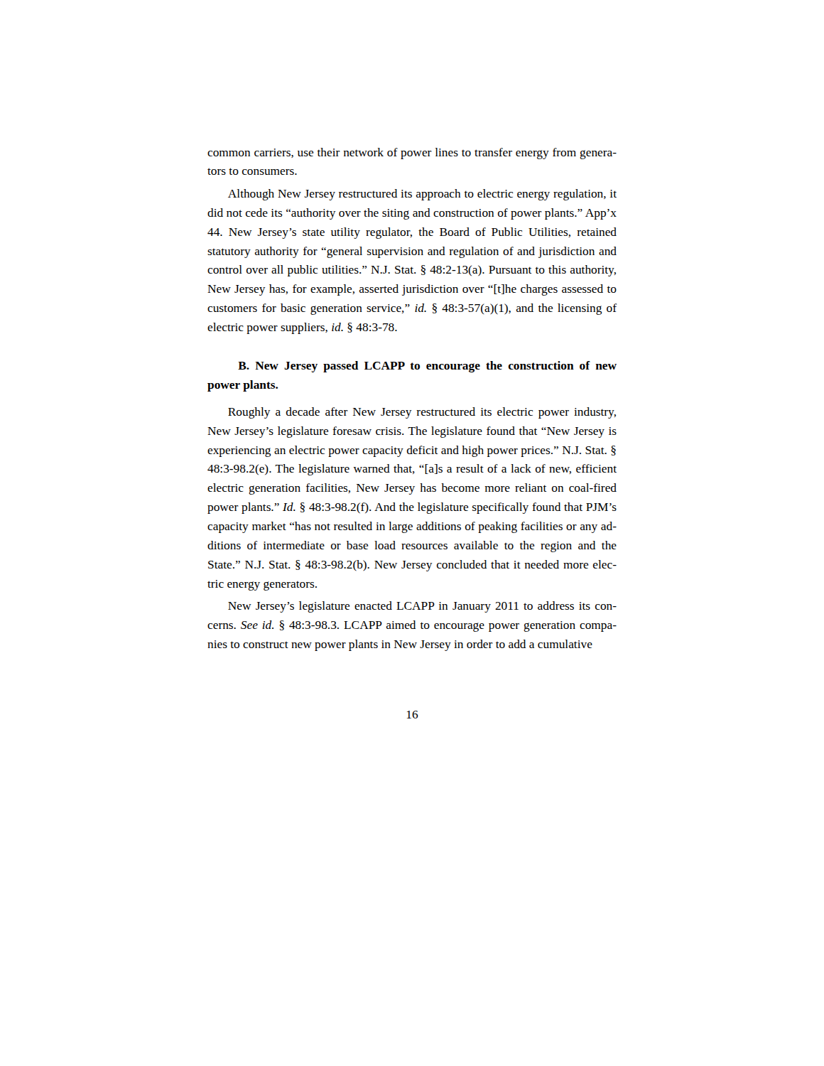common carriers, use their network of power lines to transfer energy from generators to consumers.
Although New Jersey restructured its approach to electric energy regulation, it did not cede its “authority over the siting and construction of power plants.” App’x 44. New Jersey’s state utility regulator, the Board of Public Utilities, retained statutory authority for “general supervision and regulation of and jurisdiction and control over all public utilities.” N.J. Stat. § 48:2-13(a). Pursuant to this authority, New Jersey has, for example, asserted jurisdiction over “[t]he charges assessed to customers for basic generation service,” id. § 48:3-57(a)(1), and the licensing of electric power suppliers, id. § 48:3-78.
B. New Jersey passed LCAPP to encourage the construction of new power plants.
Roughly a decade after New Jersey restructured its electric power industry, New Jersey’s legislature foresaw crisis. The legislature found that “New Jersey is experiencing an electric power capacity deficit and high power prices.” N.J. Stat. § 48:3-98.2(e). The legislature warned that, “[a]s a result of a lack of new, efficient electric generation facilities, New Jersey has become more reliant on coal-fired power plants.” Id. § 48:3-98.2(f). And the legislature specifically found that PJM’s capacity market “has not resulted in large additions of peaking facilities or any additions of intermediate or base load resources available to the region and the State.” N.J. Stat. § 48:3-98.2(b). New Jersey concluded that it needed more electric energy generators.
New Jersey’s legislature enacted LCAPP in January 2011 to address its concerns. See id. § 48:3-98.3. LCAPP aimed to encourage power generation companies to construct new power plants in New Jersey in order to add a cumulative
16